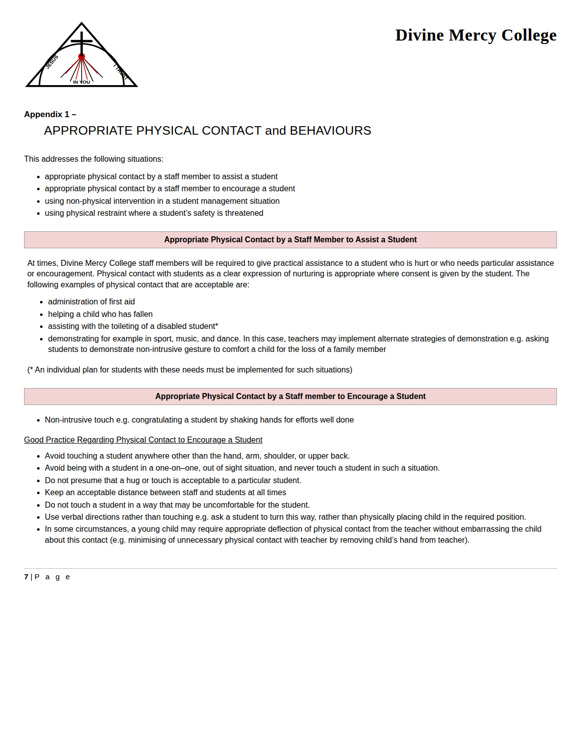Divine Mercy College emblem JESUS I TRUST IN YOU
Divine Mercy College
Appendix 1 –
APPROPRIATE PHYSICAL CONTACT and BEHAVIOURS
This addresses the following situations:
appropriate physical contact by a staff member to assist a student
appropriate physical contact by a staff member to encourage a student
using non-physical intervention in a student management situation
using physical restraint where a student’s safety is threatened
Appropriate Physical Contact by a Staff Member to Assist a Student
At times, Divine Mercy College staff members will be required to give practical assistance to a student who is hurt or who needs particular assistance or encouragement. Physical contact with students as a clear expression of nurturing is appropriate where consent is given by the student. The following examples of physical contact that are acceptable are:
administration of first aid
helping a child who has fallen
assisting with the toileting of a disabled student*
demonstrating for example in sport, music, and dance. In this case, teachers may implement alternate strategies of demonstration e.g. asking students to demonstrate non-intrusive gesture to comfort a child for the loss of a family member
(* An individual plan for students with these needs must be implemented for such situations)
Appropriate Physical Contact by a Staff member to Encourage a Student
Non-intrusive touch e.g. congratulating a student by shaking hands for efforts well done
Good Practice Regarding Physical Contact to Encourage a Student
Avoid touching a student anywhere other than the hand, arm, shoulder, or upper back.
Avoid being with a student in a one-on–one, out of sight situation, and never touch a student in such a situation.
Do not presume that a hug or touch is acceptable to a particular student.
Keep an acceptable distance between staff and students at all times
Do not touch a student in a way that may be uncomfortable for the student.
Use verbal directions rather than touching e.g. ask a student to turn this way, rather than physically placing child in the required position.
In some circumstances, a young child may require appropriate deflection of physical contact from the teacher without embarrassing the child about this contact (e.g. minimising of unnecessary physical contact with teacher by removing child’s hand from teacher).
7 | P a g e